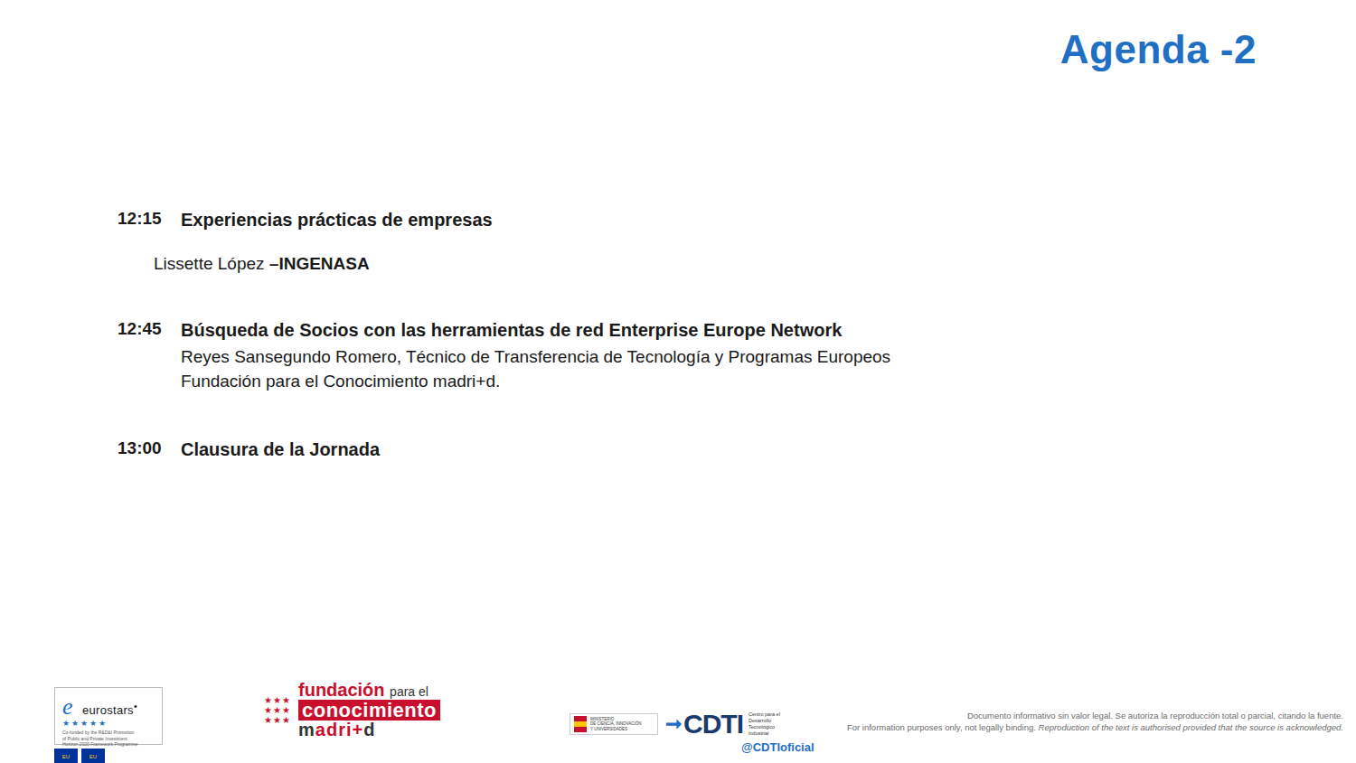Agenda -2
12:15
Experiencias prácticas de empresas
Lissette López –INGENASA
12:45
Búsqueda de Socios con las herramientas de red Enterprise Europe Network
Reyes Sansegundo Romero, Técnico de Transferencia de Tecnología y Programas Europeos
Fundación para el Conocimiento madri+d.
13:00
Clausura de la Jornada
e
eurostars•
★★★★★
Co-funded by the R&D&I Promotion
of Public and Private Investment
Horizon 2020 Framework Programme
EU
EU
★★★
★★★
★★★
fundación para el
conocimiento
madri+d
MINISTERIO
DE CIENCIA, INNOVACIÓN
Y UNIVERSIDADES
➞
CDTI
Centro para el
Desarrollo
Tecnológico
Industrial
@CDTIoficial
Documento informativo sin valor legal. Se autoriza la reproducción total o parcial, citando la fuente.
For information purposes only, not legally binding. Reproduction of the text is authorised provided that the source is acknowledged.